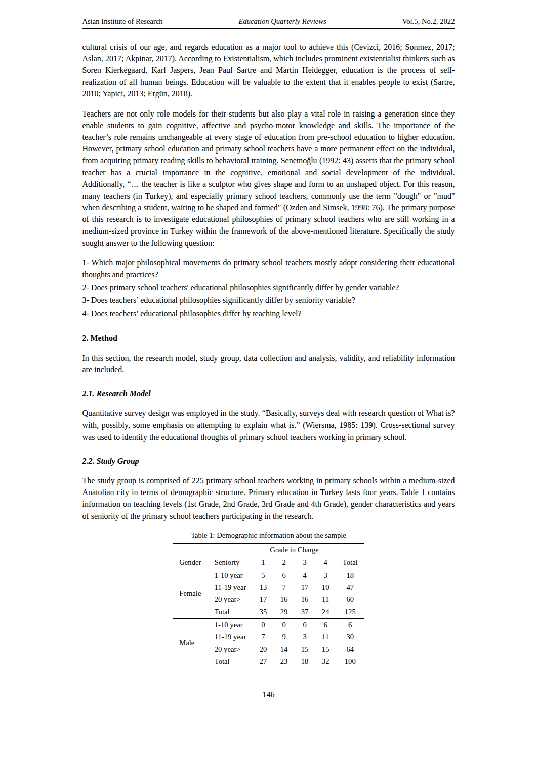Asian Institute of Research Education Quarterly Reviews Vol.5, No.2, 2022
cultural crisis of our age, and regards education as a major tool to achieve this (Cevizci, 2016; Sonmez, 2017; Aslan, 2017; Akpinar, 2017). According to Existentialism, which includes prominent existentialist thinkers such as Soren Kierkegaard, Karl Jaspers, Jean Paul Sartre and Martin Heidegger, education is the process of self-realization of all human beings. Education will be valuable to the extent that it enables people to exist (Sartre, 2010; Yapici, 2013; Ergün, 2018).
Teachers are not only role models for their students but also play a vital role in raising a generation since they enable students to gain cognitive, affective and psycho-motor knowledge and skills. The importance of the teacher’s role remains unchangeable at every stage of education from pre-school education to higher education. However, primary school education and primary school teachers have a more permanent effect on the individual, from acquiring primary reading skills to behavioral training. Senemoğlu (1992: 43) asserts that the primary school teacher has a crucial importance in the cognitive, emotional and social development of the individual. Additionally, “… the teacher is like a sculptor who gives shape and form to an unshaped object. For this reason, many teachers (in Turkey), and especially primary school teachers, commonly use the term "dough" or "mud" when describing a student, waiting to be shaped and formed" (Ozden and Simsek, 1998: 76). The primary purpose of this research is to investigate educational philosophies of primary school teachers who are still working in a medium-sized province in Turkey within the framework of the above-mentioned literature. Specifically the study sought answer to the following question:
1- Which major philosophical movements do primary school teachers mostly adopt considering their educational thoughts and practices?
2- Does primary school teachers' educational philosophies significantly differ by gender variable?
3- Does teachers’ educational philosophies significantly differ by seniority variable?
4- Does teachers’ educational philosophies differ by teaching level?
2. Method
In this section, the research model, study group, data collection and analysis, validity, and reliability information are included.
2.1. Research Model
Quantitative survey design was employed in the study. “Basically, surveys deal with research question of What is? with, possibly, some emphasis on attempting to explain what is.” (Wiersma, 1985: 139). Cross-sectional survey was used to identify the educational thoughts of primary school teachers working in primary school.
2.2. Study Group
The study group is comprised of 225 primary school teachers working in primary schools within a medium-sized Anatolian city in terms of demographic structure. Primary education in Turkey lasts four years. Table 1 contains information on teaching levels (1st Grade, 2nd Grade, 3rd Grade and 4th Grade), gender characteristics and years of seniority of the primary school teachers participating in the research.
Table 1: Demographic information about the sample
| | Grade in Charge | |
| --- | --- | --- |
| Gender | Seniorty | 1 | 2 | 3 | 4 | Total |
| | 1-10 year | 5 | 6 | 4 | 3 | 18 |
| Female | 11-19 year | 13 | 7 | 17 | 10 | 47 |
| 20 year> | 17 | 16 | 16 | 11 | 60 |
| | Total | 35 | 29 | 37 | 24 | 125 |
| | 1-10 year | 0 | 0 | 0 | 6 | 6 |
| Male | 11-19 year | 7 | 9 | 3 | 11 | 30 |
| 20 year> | 20 | 14 | 15 | 15 | 64 |
| | Total | 27 | 23 | 18 | 32 | 100 |
146